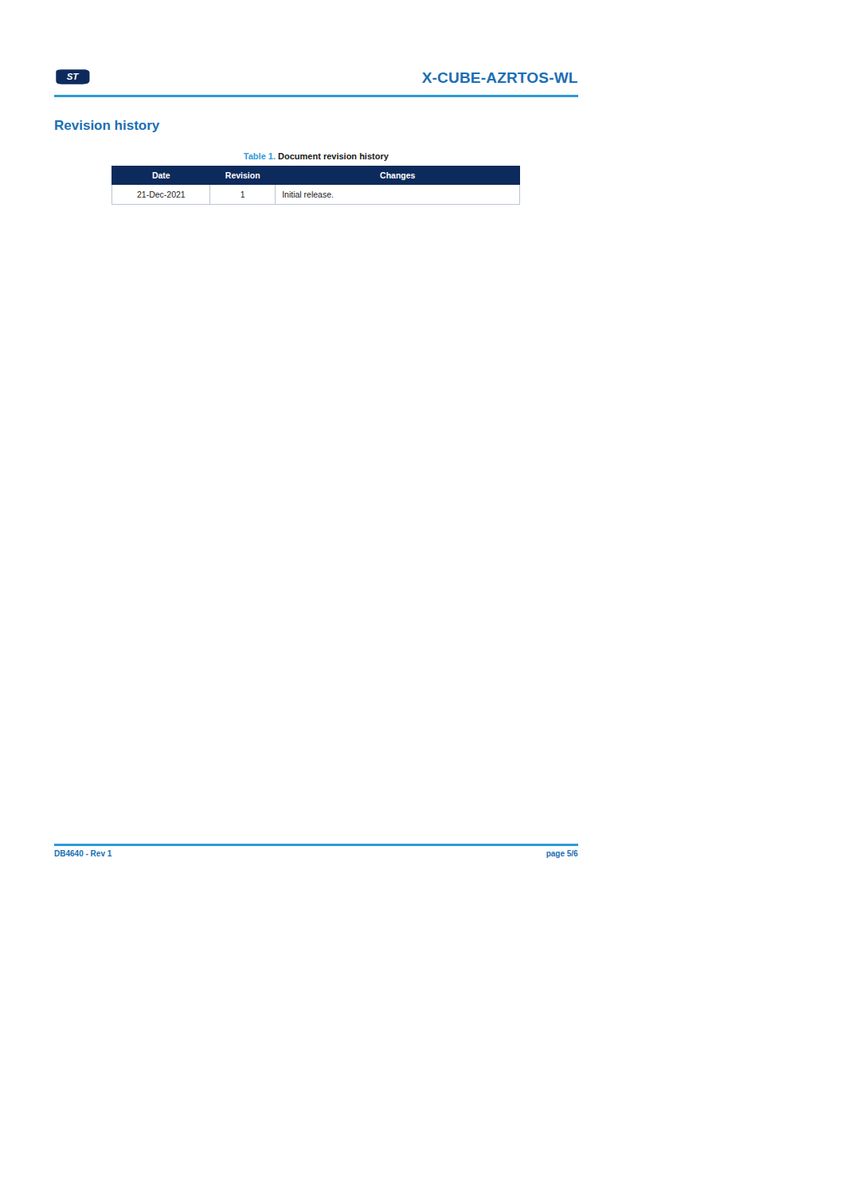ST
X-CUBE-AZRTOS-WL
Revision history
Table 1. Document revision history
| Date | Revision | Changes |
| --- | --- | --- |
| 21-Dec-2021 | 1 | Initial release. |
DB4640 - Rev 1 page 5/6